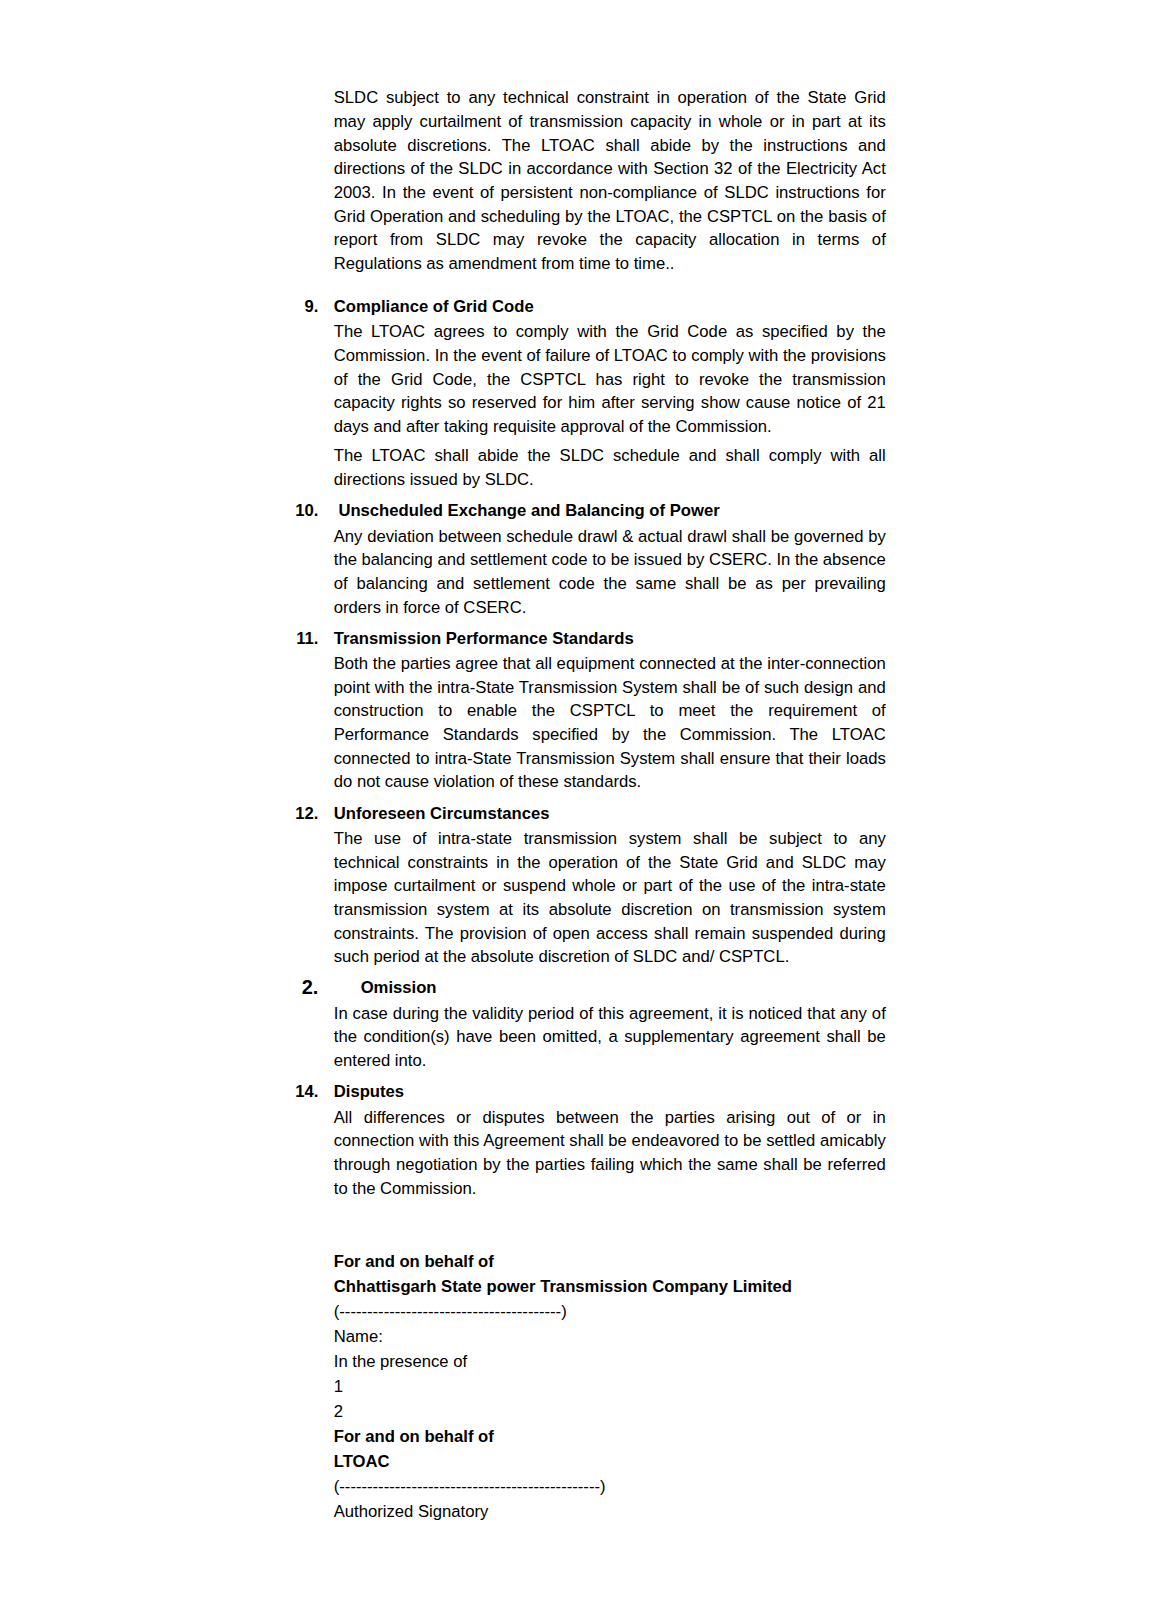SLDC subject to any technical constraint in operation of the State Grid may apply curtailment of transmission capacity in whole or in part at its absolute discretions. The LTOAC shall abide by the instructions and directions of the SLDC in accordance with Section 32 of the Electricity Act 2003. In the event of persistent non-compliance of SLDC instructions for Grid Operation and scheduling by the LTOAC, the CSPTCL on the basis of report from SLDC may revoke the capacity allocation in terms of Regulations as amendment from time to time..
9.
Compliance of Grid Code
The LTOAC agrees to comply with the Grid Code as specified by the Commission. In the event of failure of LTOAC to comply with the provisions of the Grid Code, the CSPTCL has right to revoke the transmission capacity rights so reserved for him after serving show cause notice of 21 days and after taking requisite approval of the Commission.
The LTOAC shall abide the SLDC schedule and shall comply with all directions issued by SLDC.
10.
Unscheduled Exchange and Balancing of Power
Any deviation between schedule drawl & actual drawl shall be governed by the balancing and settlement code to be issued by CSERC. In the absence of balancing and settlement code the same shall be as per prevailing orders in force of CSERC.
11.
Transmission Performance Standards
Both the parties agree that all equipment connected at the inter-connection point with the intra-State Transmission System shall be of such design and construction to enable the CSPTCL to meet the requirement of Performance Standards specified by the Commission. The LTOAC connected to intra-State Transmission System shall ensure that their loads do not cause violation of these standards.
12.
Unforeseen Circumstances
The use of intra-state transmission system shall be subject to any technical constraints in the operation of the State Grid and SLDC may impose curtailment or suspend whole or part of the use of the intra-state transmission system at its absolute discretion on transmission system constraints. The provision of open access shall remain suspended during such period at the absolute discretion of SLDC and/ CSPTCL.
2.
Omission
In case during the validity period of this agreement, it is noticed that any of the condition(s) have been omitted, a supplementary agreement shall be entered into.
14.
Disputes
All differences or disputes between the parties arising out of or in connection with this Agreement shall be endeavored to be settled amicably through negotiation by the parties failing which the same shall be referred to the Commission.
For and on behalf of
Chhattisgarh State power Transmission Company Limited
(----------------------------------------)
Name:
In the presence of
1
2
For and on behalf of
LTOAC
(-----------------------------------------------)
Authorized Signatory